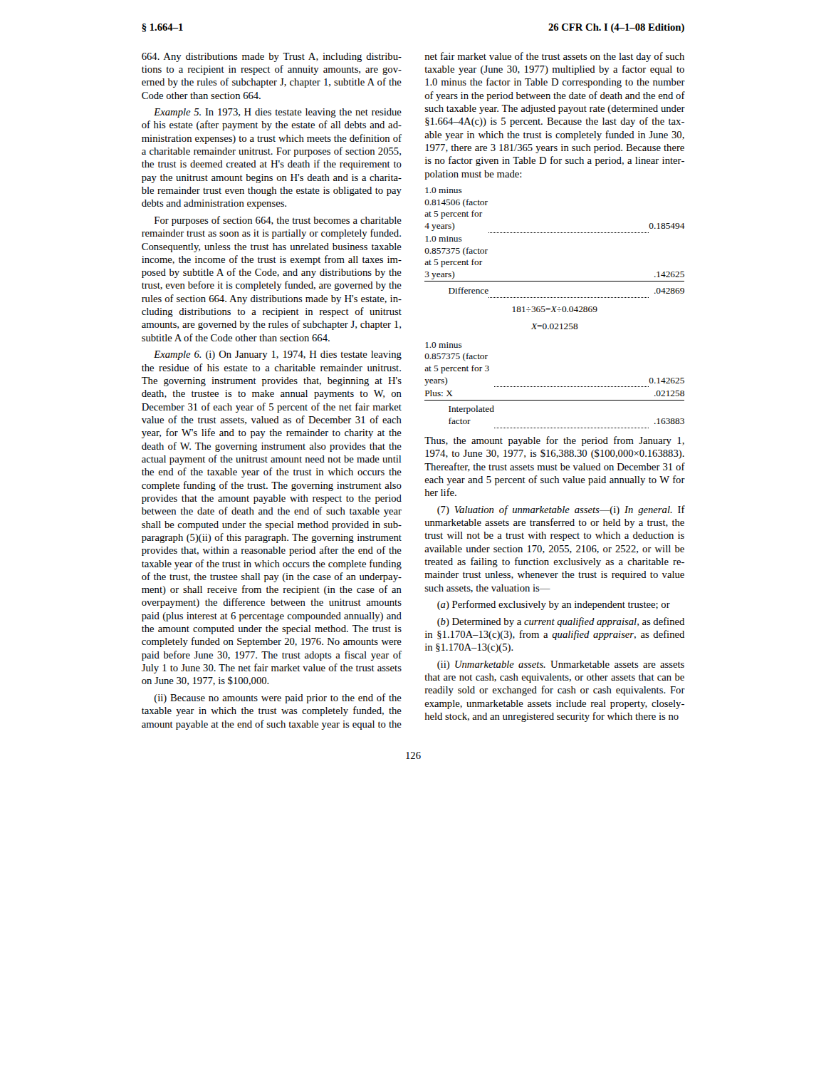§ 1.664–1 26 CFR Ch. I (4–1–08 Edition)
664. Any distributions made by Trust A, including distributions to a recipient in respect of annuity amounts, are governed by the rules of subchapter J, chapter 1, subtitle A of the Code other than section 664.
Example 5. In 1973, H dies testate leaving the net residue of his estate (after payment by the estate of all debts and administration expenses) to a trust which meets the definition of a charitable remainder unitrust. For purposes of section 2055, the trust is deemed created at H's death if the requirement to pay the unitrust amount begins on H's death and is a charitable remainder trust even though the estate is obligated to pay debts and administration expenses.
For purposes of section 664, the trust becomes a charitable remainder trust as soon as it is partially or completely funded. Consequently, unless the trust has unrelated business taxable income, the income of the trust is exempt from all taxes imposed by subtitle A of the Code, and any distributions by the trust, even before it is completely funded, are governed by the rules of section 664. Any distributions made by H's estate, including distributions to a recipient in respect of unitrust amounts, are governed by the rules of subchapter J, chapter 1, subtitle A of the Code other than section 664.
Example 6. (i) On January 1, 1974, H dies testate leaving the residue of his estate to a charitable remainder unitrust. The governing instrument provides that, beginning at H's death, the trustee is to make annual payments to W, on December 31 of each year of 5 percent of the net fair market value of the trust assets, valued as of December 31 of each year, for W's life and to pay the remainder to charity at the death of W. The governing instrument also provides that the actual payment of the unitrust amount need not be made until the end of the taxable year of the trust in which occurs the complete funding of the trust. The governing instrument also provides that the amount payable with respect to the period between the date of death and the end of such taxable year shall be computed under the special method provided in subparagraph (5)(ii) of this paragraph. The governing instrument provides that, within a reasonable period after the end of the taxable year of the trust in which occurs the complete funding of the trust, the trustee shall pay (in the case of an underpayment) or shall receive from the recipient (in the case of an overpayment) the difference between the unitrust amounts paid (plus interest at 6 percentage compounded annually) and the amount computed under the special method. The trust is completely funded on September 20, 1976. No amounts were paid before June 30, 1977. The trust adopts a fiscal year of July 1 to June 30. The net fair market value of the trust assets on June 30, 1977, is $100,000.
(ii) Because no amounts were paid prior to the end of the taxable year in which the trust was completely funded, the amount payable at the end of such taxable year is equal to the net fair market value of the trust assets on the last day of such taxable year (June 30, 1977) multiplied by a factor equal to 1.0 minus the factor in Table D corresponding to the number of years in the period between the date of death and the end of such taxable year. The adjusted payout rate (determined under §1.664–4A(c)) is 5 percent. Because the last day of the taxable year in which the trust is completely funded in June 30, 1977, there are 3 181/365 years in such period. Because there is no factor given in Table D for such a period, a linear interpolation must be made:
| 1.0 minus 0.814506 (factor at 5 percent for 4 years) | | 0.185494 |
| 1.0 minus 0.857375 (factor at 5 percent for 3 years) | | .142625 |
| Difference | | .042869 |
181÷365=X÷0.042869
X=0.021258
| 1.0 minus 0.857375 (factor at 5 percent for 3 years) | | 0.142625 |
| Plus: X | | .021258 |
| Interpolated factor | | .163883 |
Thus, the amount payable for the period from January 1, 1974, to June 30, 1977, is $16,388.30 ($100,000×0.163883). Thereafter, the trust assets must be valued on December 31 of each year and 5 percent of such value paid annually to W for her life.
(7) Valuation of unmarketable assets—(i) In general. If unmarketable assets are transferred to or held by a trust, the trust will not be a trust with respect to which a deduction is available under section 170, 2055, 2106, or 2522, or will be treated as failing to function exclusively as a charitable remainder trust unless, whenever the trust is required to value such assets, the valuation is—
(a) Performed exclusively by an independent trustee; or
(b) Determined by a current qualified appraisal, as defined in §1.170A–13(c)(3), from a qualified appraiser, as defined in §1.170A–13(c)(5).
(ii) Unmarketable assets. Unmarketable assets are assets that are not cash, cash equivalents, or other assets that can be readily sold or exchanged for cash or cash equivalents. For example, unmarketable assets include real property, closely-held stock, and an unregistered security for which there is no
126